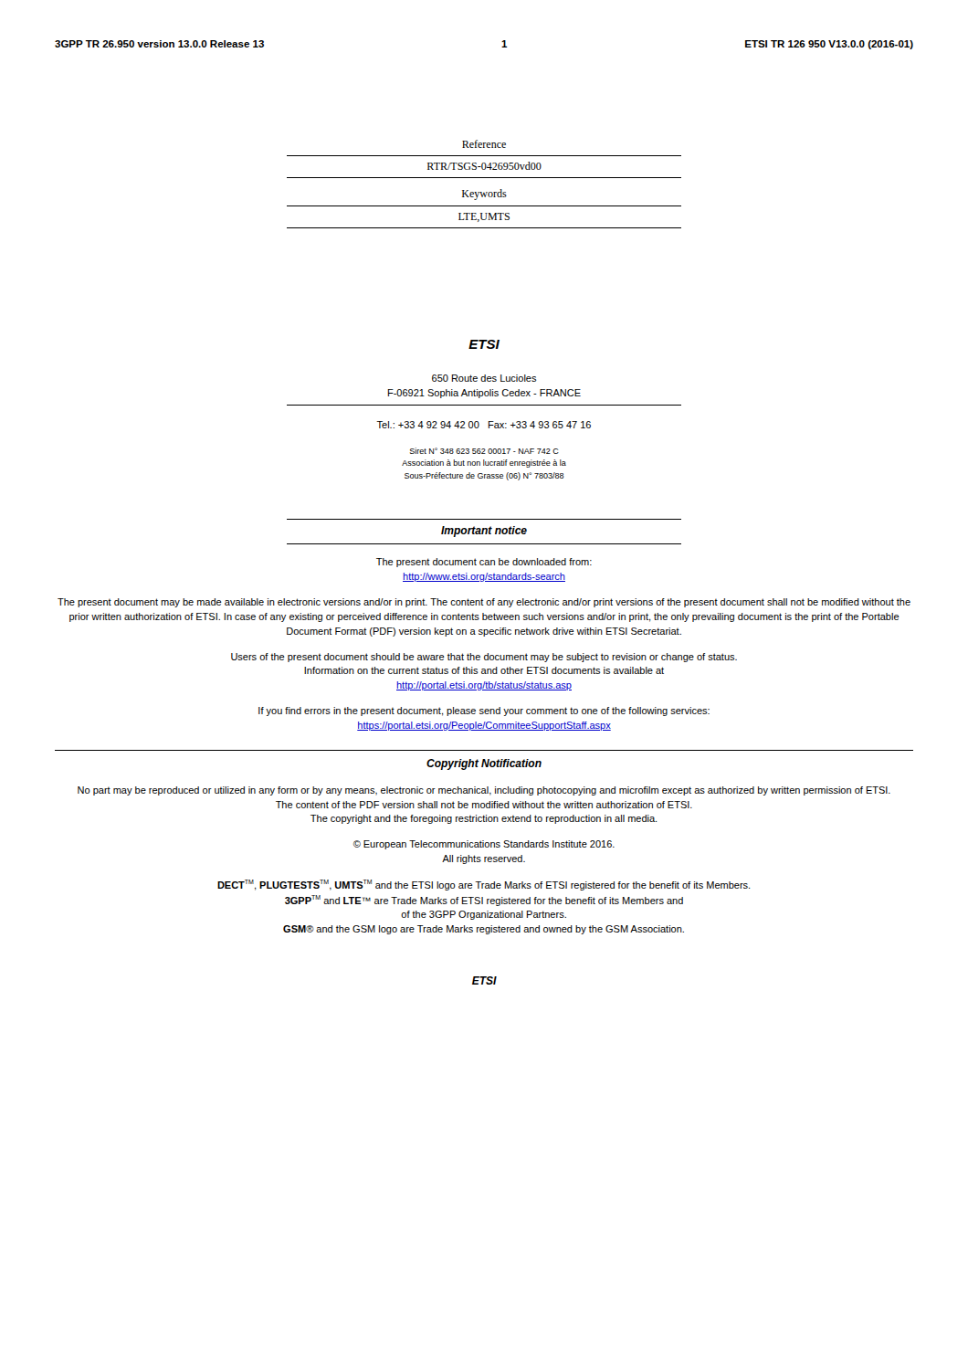3GPP TR 26.950 version 13.0.0 Release 13
1
ETSI TR 126 950 V13.0.0 (2016-01)
| Reference |
| RTR/TSGS-0426950vd00 |
| Keywords |
| LTE,UMTS |
ETSI
650 Route des Lucioles
F-06921 Sophia Antipolis Cedex - FRANCE
Tel.: +33 4 92 94 42 00 Fax: +33 4 93 65 47 16
Siret N° 348 623 562 00017 - NAF 742 C
Association à but non lucratif enregistrée à la
Sous-Préfecture de Grasse (06) N° 7803/88
Important notice
The present document can be downloaded from:
http://www.etsi.org/standards-search
The present document may be made available in electronic versions and/or in print. The content of any electronic and/or print versions of the present document shall not be modified without the prior written authorization of ETSI. In case of any existing or perceived difference in contents between such versions and/or in print, the only prevailing document is the print of the Portable Document Format (PDF) version kept on a specific network drive within ETSI Secretariat.
Users of the present document should be aware that the document may be subject to revision or change of status.
Information on the current status of this and other ETSI documents is available at
http://portal.etsi.org/tb/status/status.asp
If you find errors in the present document, please send your comment to one of the following services:
https://portal.etsi.org/People/CommiteeSupportStaff.aspx
Copyright Notification
No part may be reproduced or utilized in any form or by any means, electronic or mechanical, including photocopying and microfilm except as authorized by written permission of ETSI.
The content of the PDF version shall not be modified without the written authorization of ETSI.
The copyright and the foregoing restriction extend to reproduction in all media.
© European Telecommunications Standards Institute 2016.
All rights reserved.
DECTTM, PLUGTESTSTM, UMTSTM and the ETSI logo are Trade Marks of ETSI registered for the benefit of its Members.
3GPPTM and LTE™ are Trade Marks of ETSI registered for the benefit of its Members and
of the 3GPP Organizational Partners.
GSM® and the GSM logo are Trade Marks registered and owned by the GSM Association.
ETSI